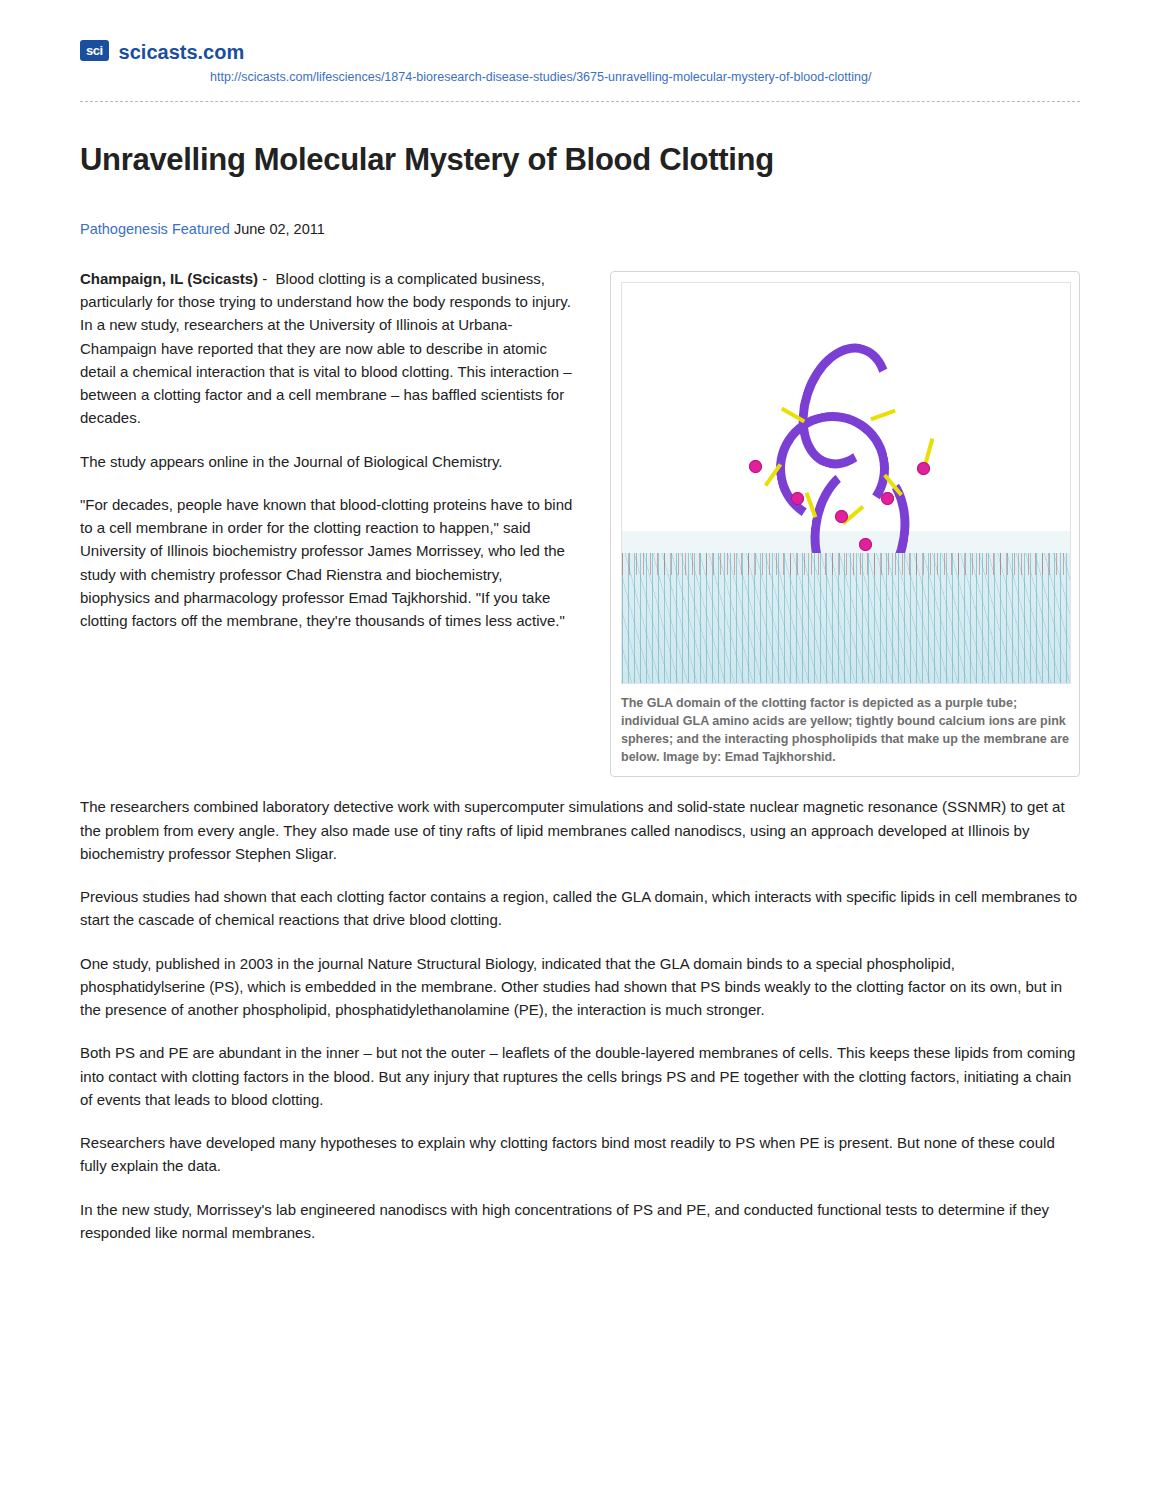sci scicasts.com
http://scicasts.com/lifesciences/1874-bioresearch-disease-studies/3675-unravelling-molecular-mystery-of-blood-clotting/
Unravelling Molecular Mystery of Blood Clotting
Pathogenesis Featured June 02, 2011
The GLA domain of the clotting factor is depicted as a purple tube; individual GLA amino acids are yellow; tightly bound calcium ions are pink spheres; and the interacting phospholipids that make up the membrane are below. Image by: Emad Tajkhorshid.
Champaign, IL (Scicasts) - Blood clotting is a complicated business, particularly for those trying to understand how the body responds to injury. In a new study, researchers at the University of Illinois at Urbana-Champaign have reported that they are now able to describe in atomic detail a chemical interaction that is vital to blood clotting. This interaction – between a clotting factor and a cell membrane – has baffled scientists for decades.
The study appears online in the Journal of Biological Chemistry.
"For decades, people have known that blood-clotting proteins have to bind to a cell membrane in order for the clotting reaction to happen," said University of Illinois biochemistry professor James Morrissey, who led the study with chemistry professor Chad Rienstra and biochemistry, biophysics and pharmacology professor Emad Tajkhorshid. "If you take clotting factors off the membrane, they're thousands of times less active."
The researchers combined laboratory detective work with supercomputer simulations and solid-state nuclear magnetic resonance (SSNMR) to get at the problem from every angle. They also made use of tiny rafts of lipid membranes called nanodiscs, using an approach developed at Illinois by biochemistry professor Stephen Sligar.
Previous studies had shown that each clotting factor contains a region, called the GLA domain, which interacts with specific lipids in cell membranes to start the cascade of chemical reactions that drive blood clotting.
One study, published in 2003 in the journal Nature Structural Biology, indicated that the GLA domain binds to a special phospholipid, phosphatidylserine (PS), which is embedded in the membrane. Other studies had shown that PS binds weakly to the clotting factor on its own, but in the presence of another phospholipid, phosphatidylethanolamine (PE), the interaction is much stronger.
Both PS and PE are abundant in the inner – but not the outer – leaflets of the double-layered membranes of cells. This keeps these lipids from coming into contact with clotting factors in the blood. But any injury that ruptures the cells brings PS and PE together with the clotting factors, initiating a chain of events that leads to blood clotting.
Researchers have developed many hypotheses to explain why clotting factors bind most readily to PS when PE is present. But none of these could fully explain the data.
In the new study, Morrissey's lab engineered nanodiscs with high concentrations of PS and PE, and conducted functional tests to determine if they responded like normal membranes.